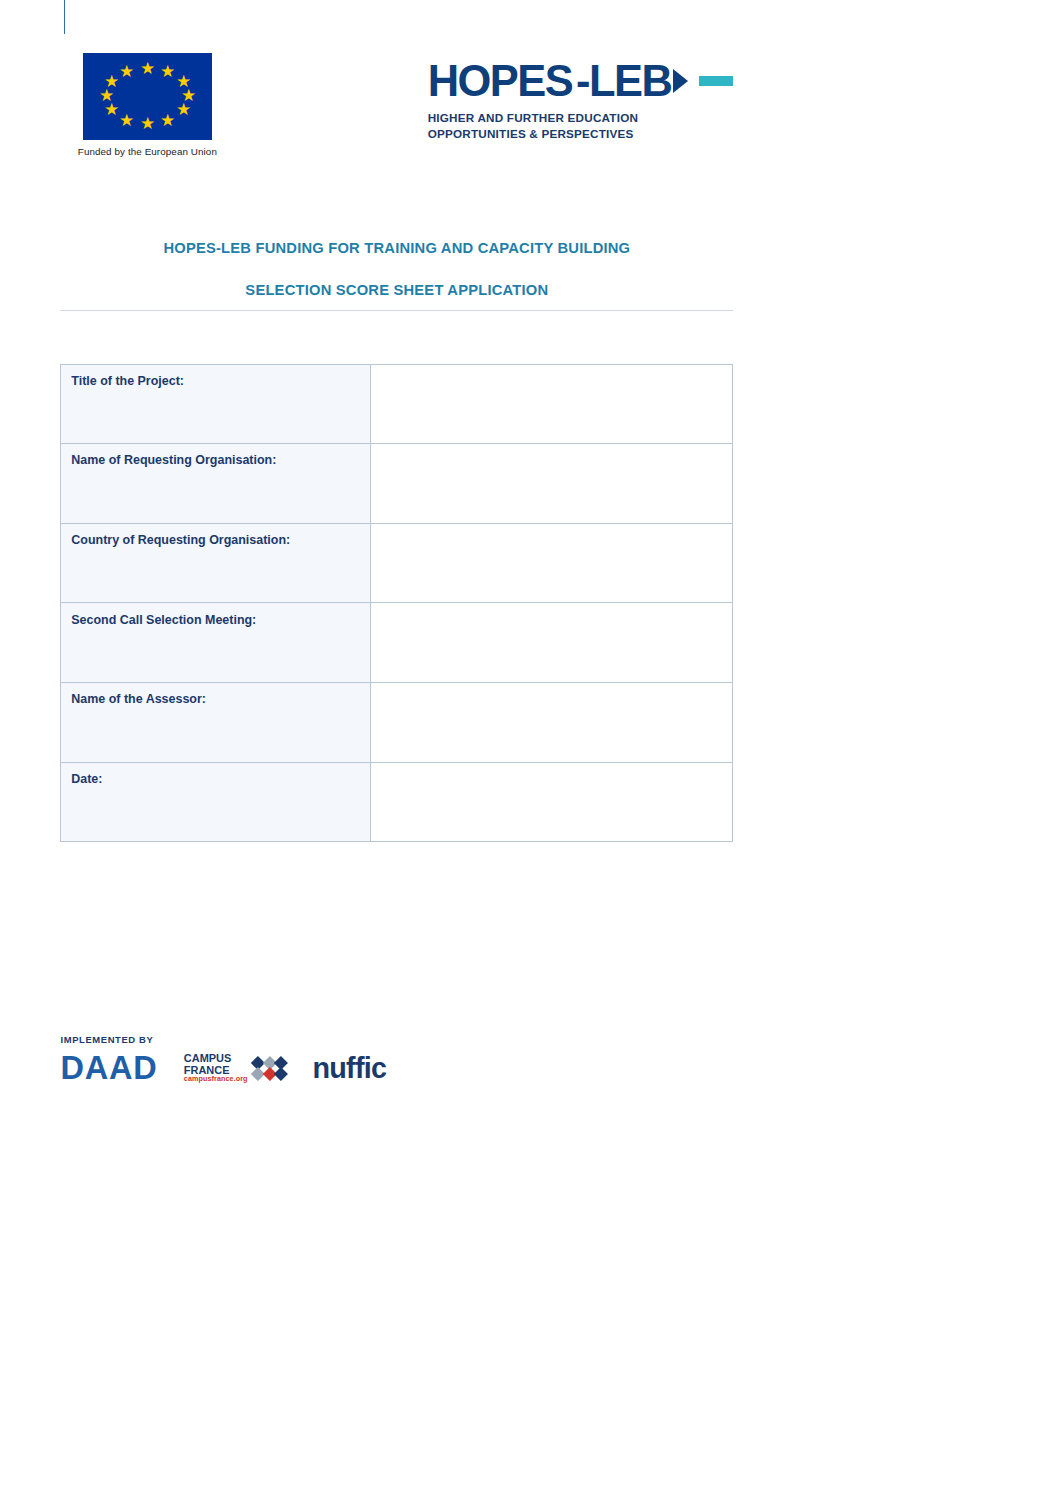★ ★ ★ ★ ★ ★ ★ ★ ★ ★ ★ ★
Funded by the European Union
HOPES-LEB
HIGHER AND FURTHER EDUCATION
OPPORTUNITIES & PERSPECTIVES
HOPES-LEB Funding for Training and Capacity Building
Selection Score Sheet Application
| Title of the Project: | |
| Name of Requesting Organisation: | |
| Country of Requesting Organisation: | |
| Second Call Selection Meeting: | |
| Name of the Assessor: | |
| Date: | |
IMPLEMENTED BY
DAAD
CAMPUS
FRANCE campusfrance.org
nuffic